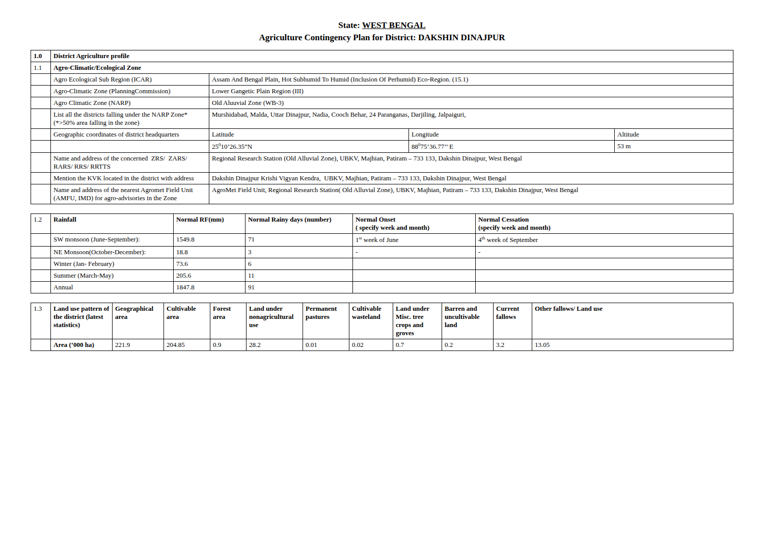State: WEST BENGAL
Agriculture Contingency Plan for District: DAKSHIN DINAJPUR
| 1.0 | District Agriculture profile |
| 1.1 | Agro-Climatic/Ecological Zone |
| | Agro Ecological Sub Region (ICAR) | Assam And Bengal Plain, Hot Subhumid To Humid (Inclusion Of Perhumid) Eco-Region. (15.1) |
| | Agro-Climatic Zone (PlanningCommission) | Lower Gangetic Plain Region (III) |
| | Agro Climatic Zone (NARP) | Old Aluuvial Zone (WB-3) |
| | List all the districts falling under the NARP Zone*(*>50% area falling in the zone) | Murshidabad, Malda, Uttar Dinajpur, Nadia, Cooch Behar, 24 Paranganas, Darjiling, Jalpaiguri, |
| | Geographic coordinates of district headquarters | Latitude | Longitude | Altitude |
| | | 25 0 10’26.35”N | 88 0 75’36.77’’ E | 53 m |
| | Name and address of the concerned ZRS/ ZARS/ RARS/ RRS/ RRTTS | Regional Research Station (Old Alluvial Zone), UBKV, Majhian, Patiram – 733 133, Dakshin Dinajpur, West Bengal |
| | Mention the KVK located in the district with address | Dakshin Dinajpur Krishi Vigyan Kendra, UBKV, Majhian, Patiram – 733 133, Dakshin Dinajpur, West Bengal |
| | Name and address of the nearest Agromet Field Unit (AMFU, IMD) for agro-advisories in the Zone | AgroMet Field Unit, Regional Research Station( Old Alluvial Zone), UBKV, Majhian, Patiram – 733 133, Dakshin Dinajpur, West Bengal |
| 1.2 | Rainfall | Normal RF(mm) | Normal Rainy days (number) | Normal Onset ( specify week and month) | Normal Cessation (specify week and month) |
| | SW monsoon (June-September): | 1549.8 | 71 | 1 st week of June | 4 th week of September |
| | NE Monsoon(October-December): | 18.8 | 3 | - | - |
| | Winter (Jan- February) | 73.6 | 6 | | |
| | Summer (March-May) | 205.6 | 11 | | |
| | Annual | 1847.8 | 91 | | |
| 1.3 | Land use pattern of the district (latest statistics) | Geographical area | Cultivable area | Forest area | Land under nonagricultural use | Permanent pastures | Cultivable wasteland | Land under Misc. tree crops and groves | Barren and uncultivable land | Current fallows | Other fallows/ Land use |
| | Area (‘000 ha) | 221.9 | 204.85 | 0.9 | 28.2 | 0.01 | 0.02 | 0.7 | 0.2 | 3.2 | 13.05 |